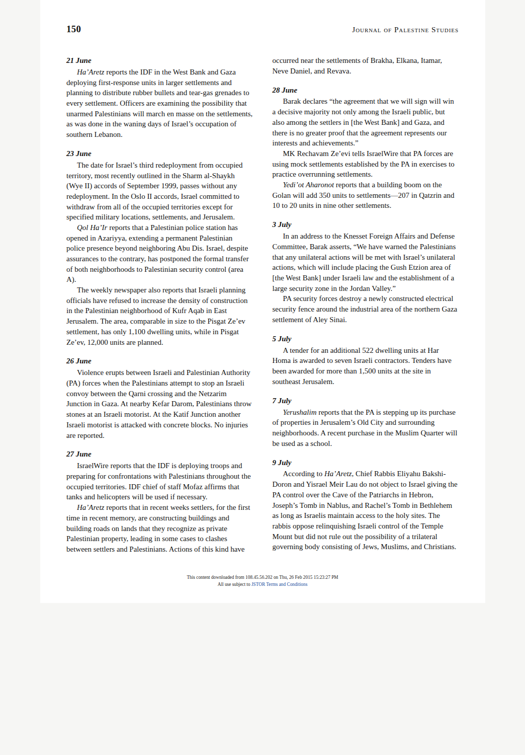150 Journal of Palestine Studies
21 June
Ha’Aretz reports the IDF in the West Bank and Gaza deploying first-response units in larger settlements and planning to distribute rubber bullets and tear-gas grenades to every settlement. Officers are examining the possibility that unarmed Palestinians will march en masse on the settlements, as was done in the waning days of Israel’s occupation of southern Lebanon.
23 June
The date for Israel’s third redeployment from occupied territory, most recently outlined in the Sharm al-Shaykh (Wye II) accords of September 1999, passes without any redeployment. In the Oslo II accords, Israel committed to withdraw from all of the occupied territories except for specified military locations, settlements, and Jerusalem.
Qol Ha’Ir reports that a Palestinian police station has opened in Azariyya, extending a permanent Palestinian police presence beyond neighboring Abu Dis. Israel, despite assurances to the contrary, has postponed the formal transfer of both neighborhoods to Palestinian security control (area A).
The weekly newspaper also reports that Israeli planning officials have refused to increase the density of construction in the Palestinian neighborhood of Kufr Aqab in East Jerusalem. The area, comparable in size to the Pisgat Ze’ev settlement, has only 1,100 dwelling units, while in Pisgat Ze’ev, 12,000 units are planned.
26 June
Violence erupts between Israeli and Palestinian Authority (PA) forces when the Palestinians attempt to stop an Israeli convoy between the Qarni crossing and the Netzarim Junction in Gaza. At nearby Kefar Darom, Palestinians throw stones at an Israeli motorist. At the Katif Junction another Israeli motorist is attacked with concrete blocks. No injuries are reported.
27 June
IsraelWire reports that the IDF is deploying troops and preparing for confrontations with Palestinians throughout the occupied territories. IDF chief of staff Mofaz affirms that tanks and helicopters will be used if necessary.
Ha’Aretz reports that in recent weeks settlers, for the first time in recent memory, are constructing buildings and building roads on lands that they recognize as private Palestinian property, leading in some cases to clashes between settlers and Palestinians. Actions of this kind have occurred near the settlements of Brakha, Elkana, Itamar, Neve Daniel, and Revava.
28 June
Barak declares “the agreement that we will sign will win a decisive majority not only among the Israeli public, but also among the settlers in [the West Bank] and Gaza, and there is no greater proof that the agreement represents our interests and achievements.”
MK Rechavam Ze’evi tells IsraelWire that PA forces are using mock settlements established by the PA in exercises to practice overrunning settlements.
Yedi’ot Aharonot reports that a building boom on the Golan will add 350 units to settlements—207 in Qatzrin and 10 to 20 units in nine other settlements.
3 July
In an address to the Knesset Foreign Affairs and Defense Committee, Barak asserts, “We have warned the Palestinians that any unilateral actions will be met with Israel’s unilateral actions, which will include placing the Gush Etzion area of [the West Bank] under Israeli law and the establishment of a large security zone in the Jordan Valley.”
PA security forces destroy a newly constructed electrical security fence around the industrial area of the northern Gaza settlement of Aley Sinai.
5 July
A tender for an additional 522 dwelling units at Har Homa is awarded to seven Israeli contractors. Tenders have been awarded for more than 1,500 units at the site in southeast Jerusalem.
7 July
Yerushalim reports that the PA is stepping up its purchase of properties in Jerusalem’s Old City and surrounding neighborhoods. A recent purchase in the Muslim Quarter will be used as a school.
9 July
According to Ha’Aretz, Chief Rabbis Eliyahu Bakshi-Doron and Yisrael Meir Lau do not object to Israel giving the PA control over the Cave of the Patriarchs in Hebron, Joseph’s Tomb in Nablus, and Rachel’s Tomb in Bethlehem as long as Israelis maintain access to the holy sites. The rabbis oppose relinquishing Israeli control of the Temple Mount but did not rule out the possibility of a trilateral governing body consisting of Jews, Muslims, and Christians.
This content downloaded from 108.45.56.202 on Thu, 26 Feb 2015 15:23:27 PM
All use subject to JSTOR Terms and Conditions